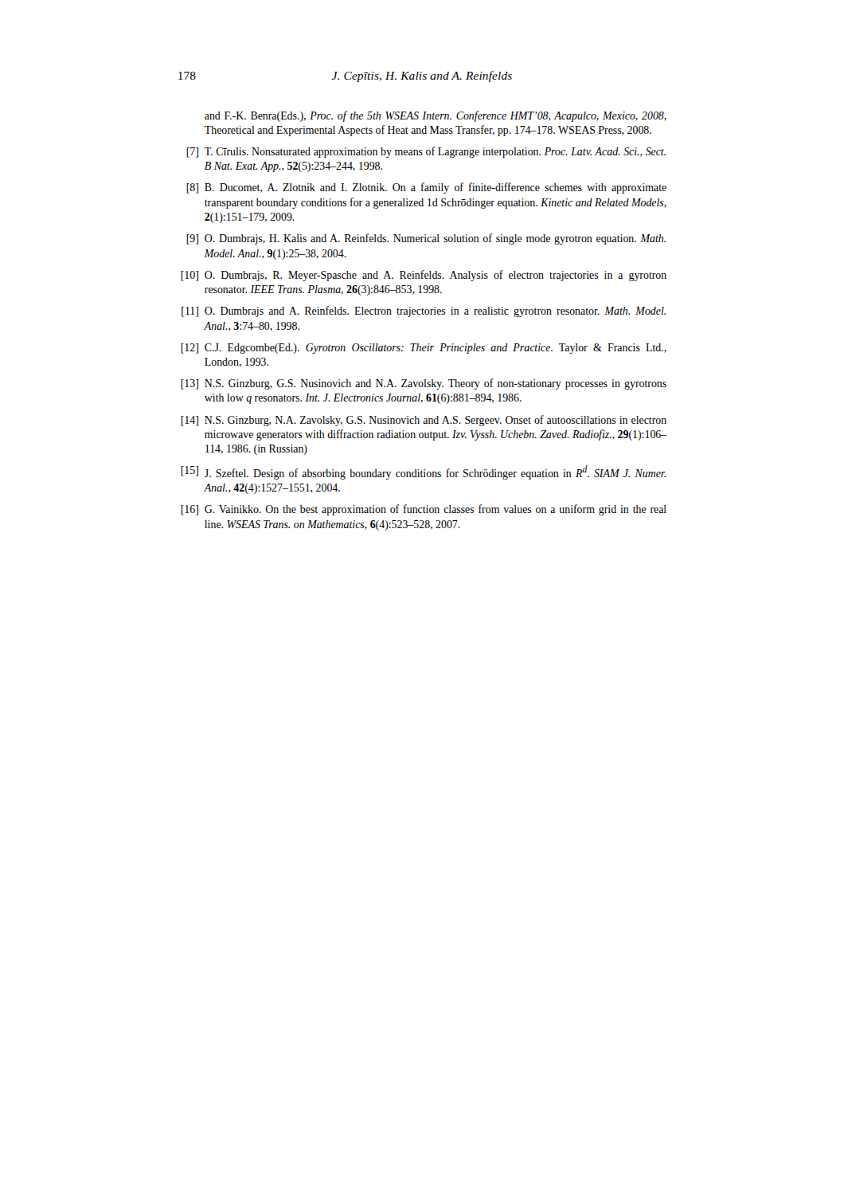178 J. Cepītis, H. Kalis and A. Reinfelds
and F.-K. Benra(Eds.), Proc. of the 5th WSEAS Intern. Conference HMT’08, Acapulco, Mexico, 2008, Theoretical and Experimental Aspects of Heat and Mass Transfer, pp. 174–178. WSEAS Press, 2008.
[7] T. Cīrulis. Nonsaturated approximation by means of Lagrange interpolation. Proc. Latv. Acad. Sci., Sect. B Nat. Exat. App., 52(5):234–244, 1998.
[8] B. Ducomet, A. Zlotnik and I. Zlotnik. On a family of finite-difference schemes with approximate transparent boundary conditions for a generalized 1d Schrōdinger equation. Kinetic and Related Models, 2(1):151–179, 2009.
[9] O. Dumbrajs, H. Kalis and A. Reinfelds. Numerical solution of single mode gyrotron equation. Math. Model. Anal., 9(1):25–38, 2004.
[10] O. Dumbrajs, R. Meyer-Spasche and A. Reinfelds. Analysis of electron trajectories in a gyrotron resonator. IEEE Trans. Plasma, 26(3):846–853, 1998.
[11] O. Dumbrajs and A. Reinfelds. Electron trajectories in a realistic gyrotron resonator. Math. Model. Anal., 3:74–80, 1998.
[12] C.J. Edgcombe(Ed.). Gyrotron Oscillators: Their Principles and Practice. Taylor & Francis Ltd., London, 1993.
[13] N.S. Ginzburg, G.S. Nusinovich and N.A. Zavolsky. Theory of non-stationary processes in gyrotrons with low q resonators. Int. J. Electronics Journal, 61(6):881–894, 1986.
[14] N.S. Ginzburg, N.A. Zavolsky, G.S. Nusinovich and A.S. Sergeev. Onset of autooscillations in electron microwave generators with diffraction radiation output. Izv. Vyssh. Uchebn. Zaved. Radiofiz., 29(1):106–114, 1986. (in Russian)
[15] J. Szeftel. Design of absorbing boundary conditions for Schrödinger equation in Rd. SIAM J. Numer. Anal., 42(4):1527–1551, 2004.
[16] G. Vainikko. On the best approximation of function classes from values on a uniform grid in the real line. WSEAS Trans. on Mathematics, 6(4):523–528, 2007.